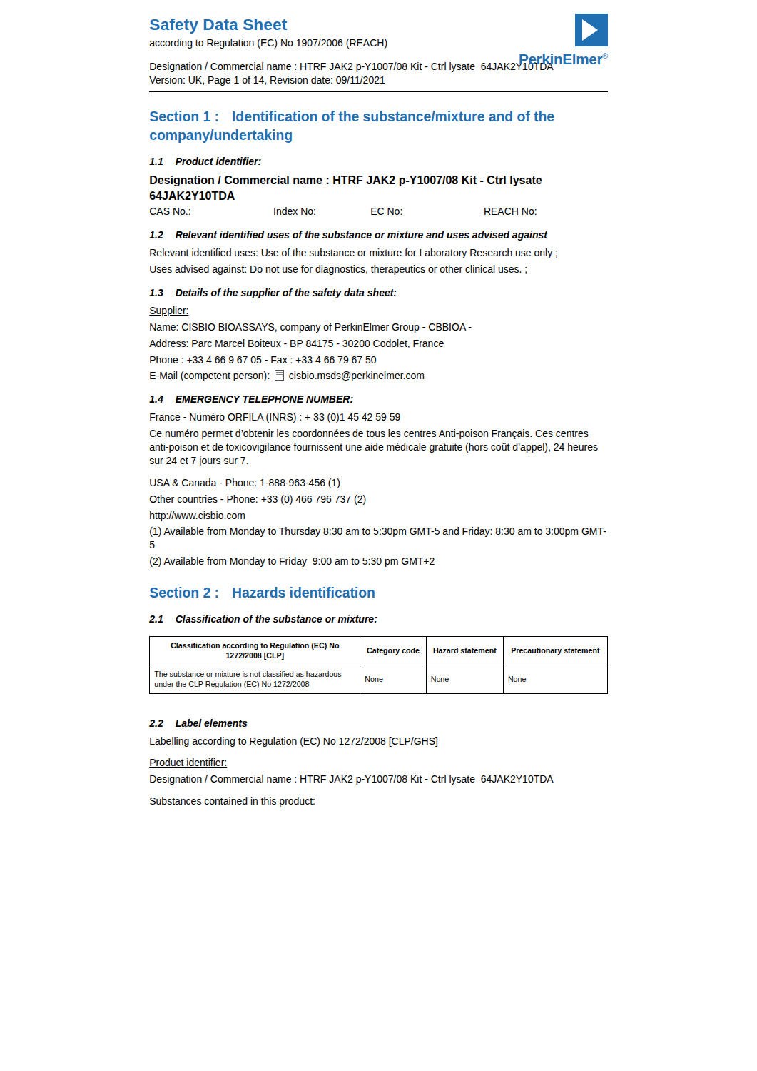PerkinElmer®
Safety Data Sheet
according to Regulation (EC) No 1907/2006 (REACH)
Designation / Commercial name : HTRF JAK2 p-Y1007/08 Kit - Ctrl lysate 64JAK2Y10TDA
Version: UK, Page 1 of 14, Revision date: 09/11/2021
Section 1 : Identification of the substance/mixture and of the company/undertaking
1.1 Product identifier:
Designation / Commercial name : HTRF JAK2 p-Y1007/08 Kit - Ctrl lysate 64JAK2Y10TDA
CAS No.: Index No: EC No: REACH No:
1.2 Relevant identified uses of the substance or mixture and uses advised against
Relevant identified uses: Use of the substance or mixture for Laboratory Research use only ;
Uses advised against: Do not use for diagnostics, therapeutics or other clinical uses. ;
1.3 Details of the supplier of the safety data sheet:
Supplier:
Name: CISBIO BIOASSAYS, company of PerkinElmer Group - CBBIOA -
Address: Parc Marcel Boiteux - BP 84175 - 30200 Codolet, France
Phone : +33 4 66 9 67 05 - Fax : +33 4 66 79 67 50
E-Mail (competent person): cisbio.msds@perkinelmer.com
1.4 EMERGENCY TELEPHONE NUMBER:
France - Numéro ORFILA (INRS) : + 33 (0)1 45 42 59 59
Ce numéro permet d’obtenir les coordonnées de tous les centres Anti-poison Français. Ces centres anti-poison et de toxicovigilance fournissent une aide médicale gratuite (hors coût d’appel), 24 heures sur 24 et 7 jours sur 7.
USA & Canada - Phone: 1-888-963-456 (1)
Other countries - Phone: +33 (0) 466 796 737 (2)
http://www.cisbio.com
(1) Available from Monday to Thursday 8:30 am to 5:30pm GMT-5 and Friday: 8:30 am to 3:00pm GMT-5
(2) Available from Monday to Friday 9:00 am to 5:30 pm GMT+2
Section 2 : Hazards identification
2.1 Classification of the substance or mixture:
| Classification according to Regulation (EC) No 1272/2008 [CLP] | Category code | Hazard statement | Precautionary statement |
| --- | --- | --- | --- |
| The substance or mixture is not classified as hazardous under the CLP Regulation (EC) No 1272/2008 | None | None | None |
2.2 Label elements
Labelling according to Regulation (EC) No 1272/2008 [CLP/GHS]
Product identifier:
Designation / Commercial name : HTRF JAK2 p-Y1007/08 Kit - Ctrl lysate 64JAK2Y10TDA
Substances contained in this product: